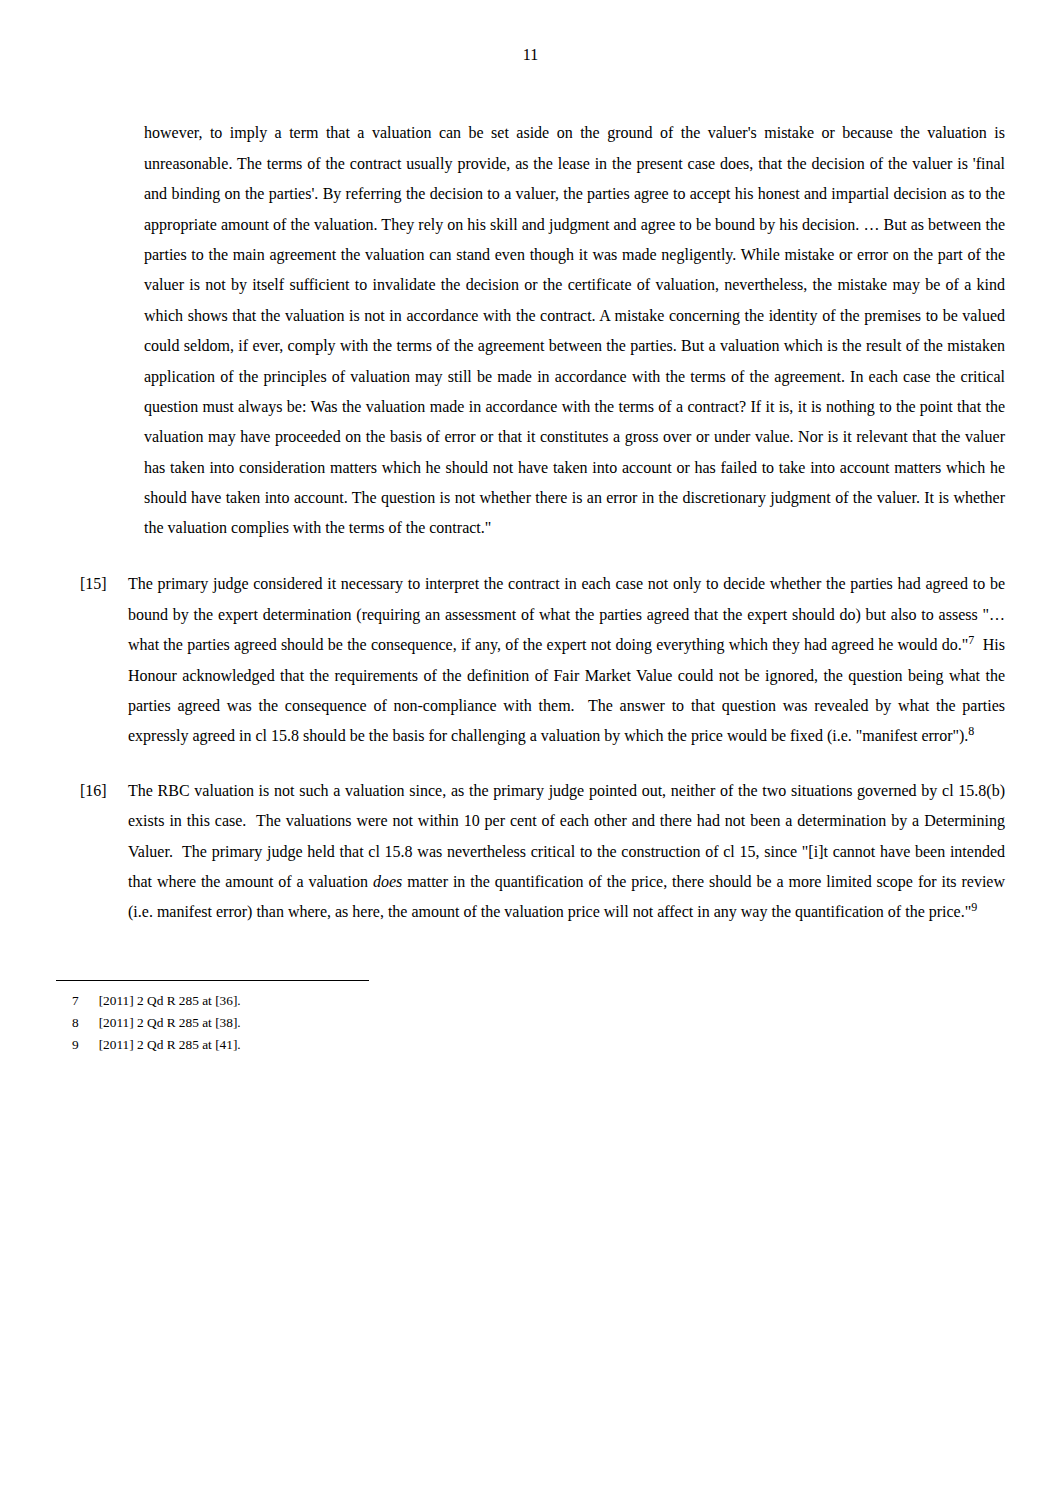11
however, to imply a term that a valuation can be set aside on the ground of the valuer's mistake or because the valuation is unreasonable. The terms of the contract usually provide, as the lease in the present case does, that the decision of the valuer is 'final and binding on the parties'. By referring the decision to a valuer, the parties agree to accept his honest and impartial decision as to the appropriate amount of the valuation. They rely on his skill and judgment and agree to be bound by his decision. … But as between the parties to the main agreement the valuation can stand even though it was made negligently. While mistake or error on the part of the valuer is not by itself sufficient to invalidate the decision or the certificate of valuation, nevertheless, the mistake may be of a kind which shows that the valuation is not in accordance with the contract. A mistake concerning the identity of the premises to be valued could seldom, if ever, comply with the terms of the agreement between the parties. But a valuation which is the result of the mistaken application of the principles of valuation may still be made in accordance with the terms of the agreement. In each case the critical question must always be: Was the valuation made in accordance with the terms of a contract? If it is, it is nothing to the point that the valuation may have proceeded on the basis of error or that it constitutes a gross over or under value. Nor is it relevant that the valuer has taken into consideration matters which he should not have taken into account or has failed to take into account matters which he should have taken into account. The question is not whether there is an error in the discretionary judgment of the valuer. It is whether the valuation complies with the terms of the contract."
[15]
The primary judge considered it necessary to interpret the contract in each case not only to decide whether the parties had agreed to be bound by the expert determination (requiring an assessment of what the parties agreed that the expert should do) but also to assess "…what the parties agreed should be the consequence, if any, of the expert not doing everything which they had agreed he would do."7 His Honour acknowledged that the requirements of the definition of Fair Market Value could not be ignored, the question being what the parties agreed was the consequence of non-compliance with them. The answer to that question was revealed by what the parties expressly agreed in cl 15.8 should be the basis for challenging a valuation by which the price would be fixed (i.e. "manifest error").8
[16]
The RBC valuation is not such a valuation since, as the primary judge pointed out, neither of the two situations governed by cl 15.8(b) exists in this case. The valuations were not within 10 per cent of each other and there had not been a determination by a Determining Valuer. The primary judge held that cl 15.8 was nevertheless critical to the construction of cl 15, since "[i]t cannot have been intended that where the amount of a valuation does matter in the quantification of the price, there should be a more limited scope for its review (i.e. manifest error) than where, as here, the amount of the valuation price will not affect in any way the quantification of the price."9
7
[2011] 2 Qd R 285 at [36].
8
[2011] 2 Qd R 285 at [38].
9
[2011] 2 Qd R 285 at [41].